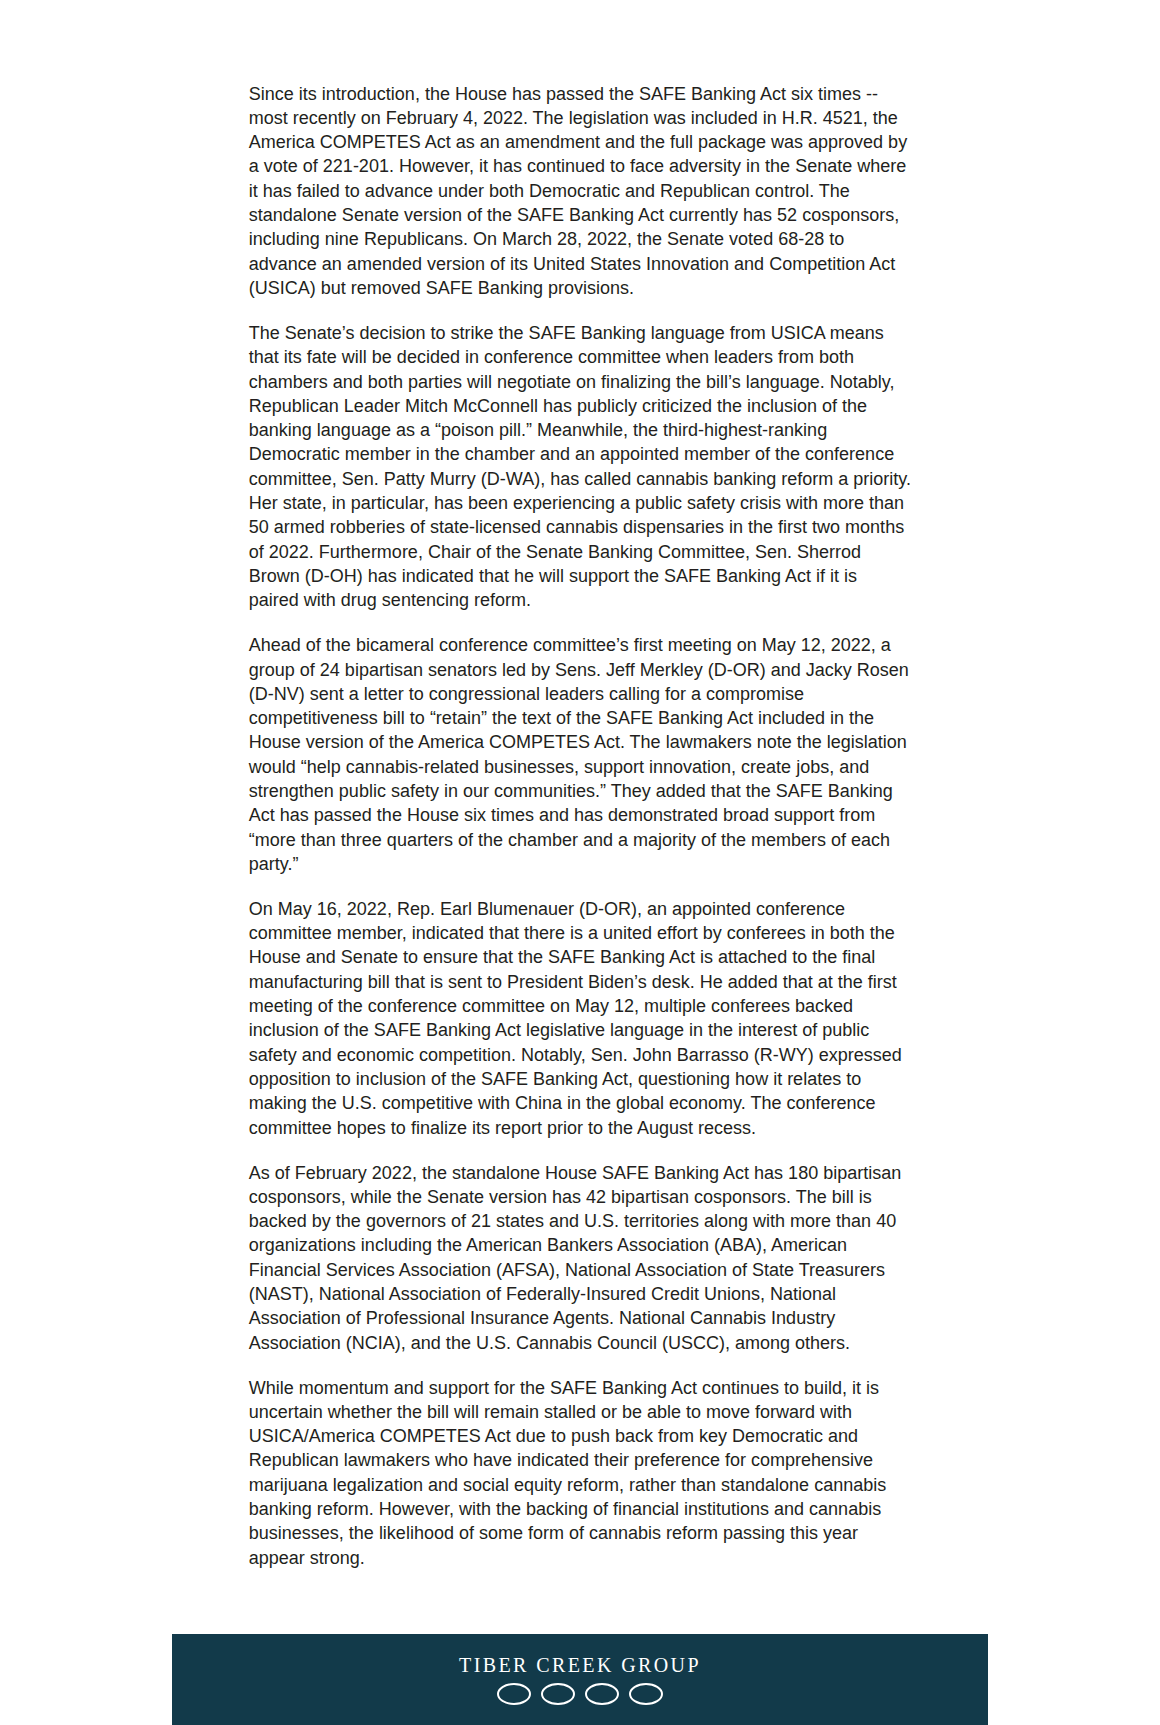Since its introduction, the House has passed the SAFE Banking Act six times -- most recently on February 4, 2022. The legislation was included in H.R. 4521, the America COMPETES Act as an amendment and the full package was approved by a vote of 221-201. However, it has continued to face adversity in the Senate where it has failed to advance under both Democratic and Republican control. The standalone Senate version of the SAFE Banking Act currently has 52 cosponsors, including nine Republicans. On March 28, 2022, the Senate voted 68-28 to advance an amended version of its United States Innovation and Competition Act (USICA) but removed SAFE Banking provisions.
The Senate’s decision to strike the SAFE Banking language from USICA means that its fate will be decided in conference committee when leaders from both chambers and both parties will negotiate on finalizing the bill’s language. Notably, Republican Leader Mitch McConnell has publicly criticized the inclusion of the banking language as a “poison pill.” Meanwhile, the third-highest-ranking Democratic member in the chamber and an appointed member of the conference committee, Sen. Patty Murry (D-WA), has called cannabis banking reform a priority. Her state, in particular, has been experiencing a public safety crisis with more than 50 armed robberies of state-licensed cannabis dispensaries in the first two months of 2022. Furthermore, Chair of the Senate Banking Committee, Sen. Sherrod Brown (D-OH) has indicated that he will support the SAFE Banking Act if it is paired with drug sentencing reform.
Ahead of the bicameral conference committee’s first meeting on May 12, 2022, a group of 24 bipartisan senators led by Sens. Jeff Merkley (D-OR) and Jacky Rosen (D-NV) sent a letter to congressional leaders calling for a compromise competitiveness bill to “retain” the text of the SAFE Banking Act included in the House version of the America COMPETES Act. The lawmakers note the legislation would “help cannabis-related businesses, support innovation, create jobs, and strengthen public safety in our communities.” They added that the SAFE Banking Act has passed the House six times and has demonstrated broad support from “more than three quarters of the chamber and a majority of the members of each party.”
On May 16, 2022, Rep. Earl Blumenauer (D-OR), an appointed conference committee member, indicated that there is a united effort by conferees in both the House and Senate to ensure that the SAFE Banking Act is attached to the final manufacturing bill that is sent to President Biden’s desk. He added that at the first meeting of the conference committee on May 12, multiple conferees backed inclusion of the SAFE Banking Act legislative language in the interest of public safety and economic competition. Notably, Sen. John Barrasso (R-WY) expressed opposition to inclusion of the SAFE Banking Act, questioning how it relates to making the U.S. competitive with China in the global economy. The conference committee hopes to finalize its report prior to the August recess.
As of February 2022, the standalone House SAFE Banking Act has 180 bipartisan cosponsors, while the Senate version has 42 bipartisan cosponsors. The bill is backed by the governors of 21 states and U.S. territories along with more than 40 organizations including the American Bankers Association (ABA), American Financial Services Association (AFSA), National Association of State Treasurers (NAST), National Association of Federally-Insured Credit Unions, National Association of Professional Insurance Agents. National Cannabis Industry Association (NCIA), and the U.S. Cannabis Council (USCC), among others.
While momentum and support for the SAFE Banking Act continues to build, it is uncertain whether the bill will remain stalled or be able to move forward with USICA/America COMPETES Act due to push back from key Democratic and Republican lawmakers who have indicated their preference for comprehensive marijuana legalization and social equity reform, rather than standalone cannabis banking reform. However, with the backing of financial institutions and cannabis businesses, the likelihood of some form of cannabis reform passing this year appear strong.
TIBER CREEK GROUP